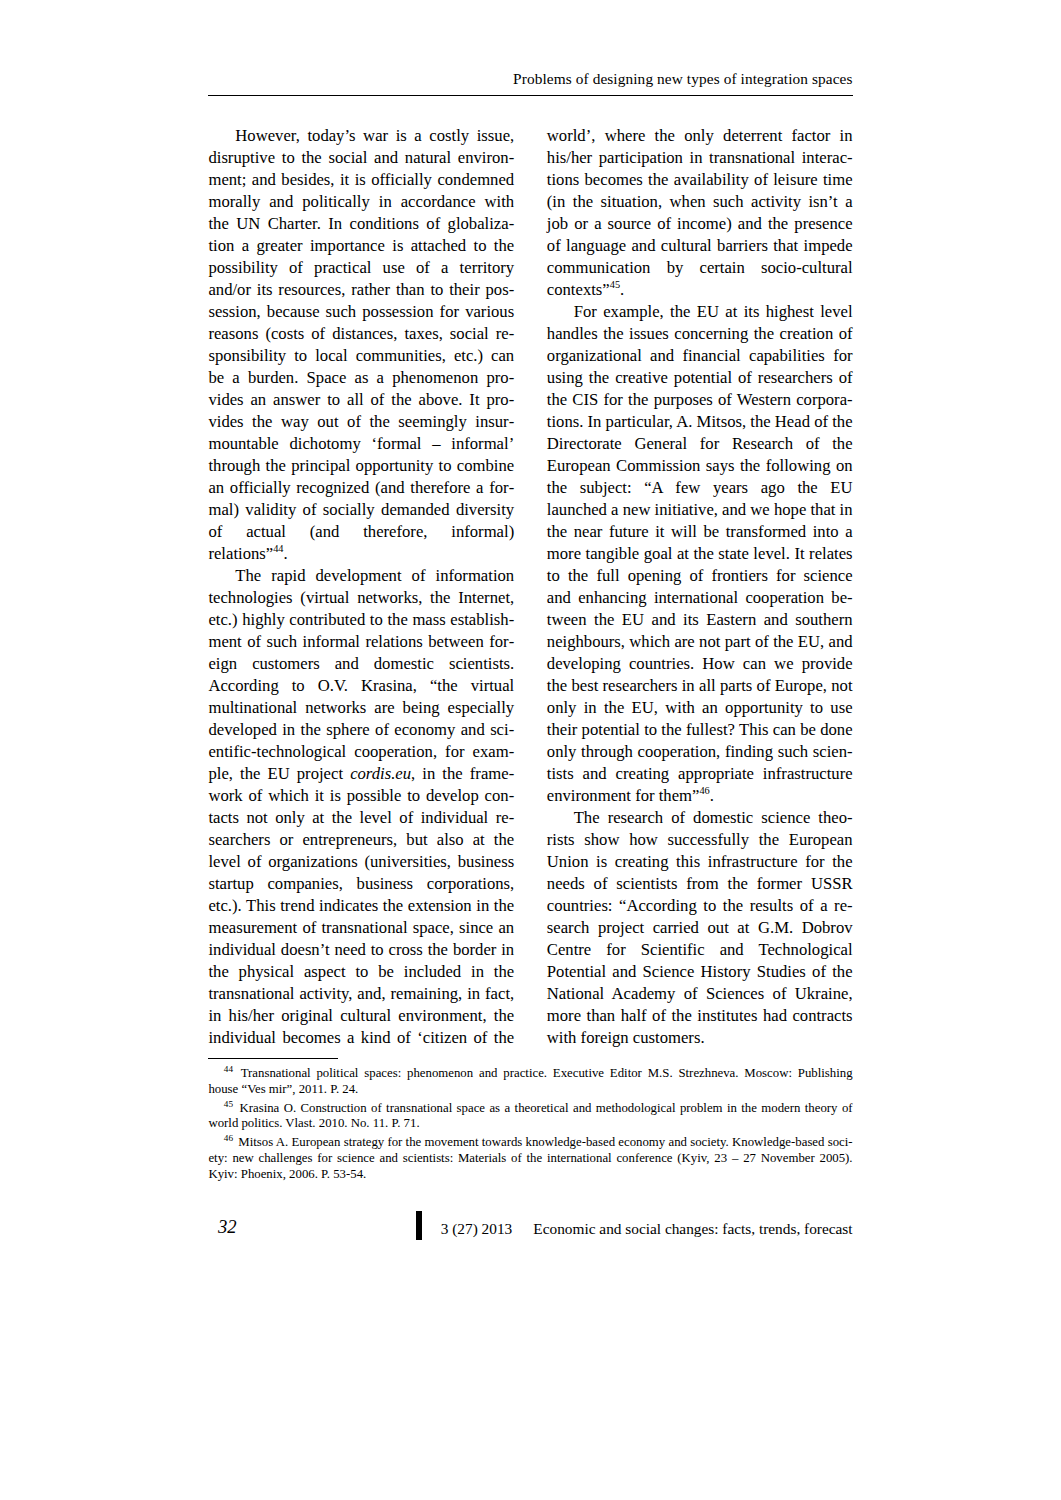Problems of designing new types of integration spaces
However, today’s war is a costly issue, disruptive to the social and natural environment; and besides, it is officially condemned morally and politically in accordance with the UN Charter. In conditions of globalization a greater importance is attached to the possibility of practical use of a territory and/or its resources, rather than to their possession, because such possession for various reasons (costs of distances, taxes, social responsibility to local communities, etc.) can be a burden. Space as a phenomenon provides an answer to all of the above. It provides the way out of the seemingly insurmountable dichotomy ‘formal – informal’ through the principal opportunity to combine an officially recognized (and therefore a formal) validity of socially demanded diversity of actual (and therefore, informal) relations”44.
The rapid development of information technologies (virtual networks, the Internet, etc.) highly contributed to the mass establishment of such informal relations between foreign customers and domestic scientists. According to O.V. Krasina, “the virtual multinational networks are being especially developed in the sphere of economy and scientific-technological cooperation, for example, the EU project cordis.eu, in the framework of which it is possible to develop contacts not only at the level of individual researchers or entrepreneurs, but also at the level of organizations (universities, business startup companies, business corporations, etc.). This trend indicates the extension in the measurement of transnational space, since an individual doesn’t need to cross the border in the physical aspect to be included in the transnational activity, and, remaining, in fact, in his/her original cultural environment, the individual becomes a kind of ‘citizen of the world’, where the only deterrent factor in his/her participation in transnational interactions becomes the availability of leisure time (in the situation, when such activity isn’t a job or a source of income) and the presence of language and cultural barriers that impede communication by certain socio-cultural contexts”45.
For example, the EU at its highest level handles the issues concerning the creation of organizational and financial capabilities for using the creative potential of researchers of the CIS for the purposes of Western corporations. In particular, A. Mitsos, the Head of the Directorate General for Research of the European Commission says the following on the subject: “A few years ago the EU launched a new initiative, and we hope that in the near future it will be transformed into a more tangible goal at the state level. It relates to the full opening of frontiers for science and enhancing international cooperation between the EU and its Eastern and southern neighbours, which are not part of the EU, and developing countries. How can we provide the best researchers in all parts of Europe, not only in the EU, with an opportunity to use their potential to the fullest? This can be done only through cooperation, finding such scientists and creating appropriate infrastructure environment for them”46.
The research of domestic science theorists show how successfully the European Union is creating this infrastructure for the needs of scientists from the former USSR countries: “According to the results of a research project carried out at G.M. Dobrov Centre for Scientific and Technological Potential and Science History Studies of the National Academy of Sciences of Ukraine, more than half of the institutes had contracts with foreign customers.
44 Transnational political spaces: phenomenon and practice. Executive Editor M.S. Strezhneva. Moscow: Publishing house “Ves mir”, 2011. P. 24.
45 Krasina O. Construction of transnational space as a theoretical and methodological problem in the modern theory of world politics. Vlast. 2010. No. 11. P. 71.
46 Mitsos A. European strategy for the movement towards knowledge-based economy and society. Knowledge-based society: new challenges for science and scientists: Materials of the international conference (Kyiv, 23 – 27 November 2005). Kyiv: Phoenix, 2006. P. 53-54.
32
3 (27) 2013 Economic and social changes: facts, trends, forecast